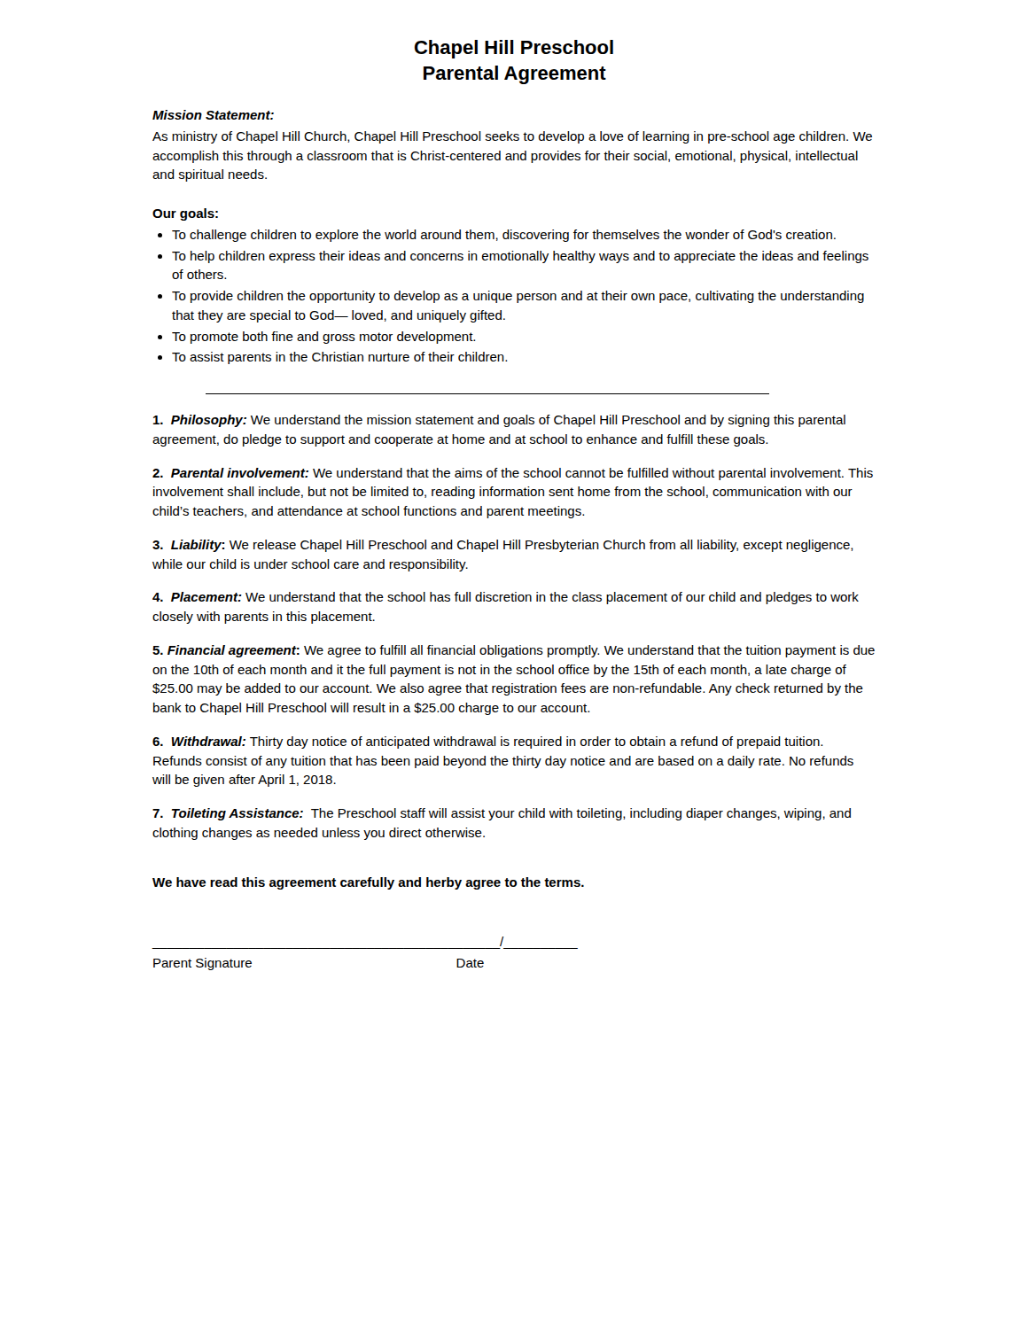Chapel Hill Preschool
Parental Agreement
Mission Statement:
As ministry of Chapel Hill Church, Chapel Hill Preschool seeks to develop a love of learning in pre-school age children. We accomplish this through a classroom that is Christ-centered and provides for their social, emotional, physical, intellectual and spiritual needs.
Our goals:
To challenge children to explore the world around them, discovering for themselves the wonder of God's creation.
To help children express their ideas and concerns in emotionally healthy ways and to appreciate the ideas and feelings of others.
To provide children the opportunity to develop as a unique person and at their own pace, cultivating the understanding that they are special to God— loved, and uniquely gifted.
To promote both fine and gross motor development.
To assist parents in the Christian nurture of their children.
1. Philosophy: We understand the mission statement and goals of Chapel Hill Preschool and by signing this parental agreement, do pledge to support and cooperate at home and at school to enhance and fulfill these goals.
2. Parental involvement: We understand that the aims of the school cannot be fulfilled without parental involvement. This involvement shall include, but not be limited to, reading information sent home from the school, communication with our child’s teachers, and attendance at school functions and parent meetings.
3. Liability: We release Chapel Hill Preschool and Chapel Hill Presbyterian Church from all liability, except negligence, while our child is under school care and responsibility.
4. Placement: We understand that the school has full discretion in the class placement of our child and pledges to work closely with parents in this placement.
5. Financial agreement: We agree to fulfill all financial obligations promptly. We understand that the tuition payment is due on the 10th of each month and it the full payment is not in the school office by the 15th of each month, a late charge of $25.00 may be added to our account. We also agree that registration fees are non-refundable. Any check returned by the bank to Chapel Hill Preschool will result in a $25.00 charge to our account.
6. Withdrawal: Thirty day notice of anticipated withdrawal is required in order to obtain a refund of prepaid tuition. Refunds consist of any tuition that has been paid beyond the thirty day notice and are based on a daily rate. No refunds will be given after April 1, 2018.
7. Toileting Assistance: The Preschool staff will assist your child with toileting, including diaper changes, wiping, and clothing changes as needed unless you direct otherwise.
We have read this agreement carefully and herby agree to the terms.
_______________________________________________/__________
Parent SignatureDate